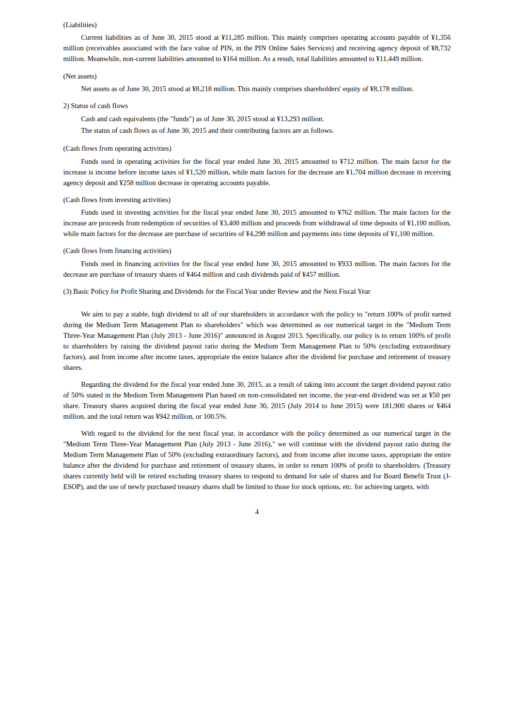(Liabilities)
Current liabilities as of June 30, 2015 stood at ¥11,285 million. This mainly comprises operating accounts payable of ¥1,356 million (receivables associated with the face value of PIN, in the PIN Online Sales Services) and receiving agency deposit of ¥8,732 million. Meanwhile, non-current liabilities amounted to ¥164 million. As a result, total liabilities amounted to ¥11,449 million.
(Net assets)
Net assets as of June 30, 2015 stood at ¥8,218 million. This mainly comprises shareholders' equity of ¥8,178 million.
2) Status of cash flows
Cash and cash equivalents (the "funds") as of June 30, 2015 stood at ¥13,293 million.
The status of cash flows as of June 30, 2015 and their contributing factors are as follows.
(Cash flows from operating activities)
Funds used in operating activities for the fiscal year ended June 30, 2015 amounted to ¥712 million. The main factor for the increase is income before income taxes of ¥1,520 million, while main factors for the decrease are ¥1,704 million decrease in receiving agency deposit and ¥258 million decrease in operating accounts payable.
(Cash flows from investing activities)
Funds used in investing activities for the fiscal year ended June 30, 2015 amounted to ¥762 million. The main factors for the increase are proceeds from redemption of securities of ¥3,400 million and proceeds from withdrawal of time deposits of ¥1,100 million, while main factors for the decrease are purchase of securities of ¥4,298 million and payments into time deposits of ¥1,100 million.
(Cash flows from financing activities)
Funds used in financing activities for the fiscal year ended June 30, 2015 amounted to ¥933 million. The main factors for the decrease are purchase of treasury shares of ¥464 million and cash dividends paid of ¥457 million.
(3) Basic Policy for Profit Sharing and Dividends for the Fiscal Year under Review and the Next Fiscal Year
We aim to pay a stable, high dividend to all of our shareholders in accordance with the policy to "return 100% of profit earned during the Medium Term Management Plan to shareholders" which was determined as our numerical target in the "Medium Term Three-Year Management Plan (July 2013 - June 2016)" announced in August 2013. Specifically, our policy is to return 100% of profit to shareholders by raising the dividend payout ratio during the Medium Term Management Plan to 50% (excluding extraordinary factors), and from income after income taxes, appropriate the entire balance after the dividend for purchase and retirement of treasury shares.
Regarding the dividend for the fiscal year ended June 30, 2015, as a result of taking into account the target dividend payout ratio of 50% stated in the Medium Term Management Plan based on non-consolidated net income, the year-end dividend was set at ¥50 per share. Treasury shares acquired during the fiscal year ended June 30, 2015 (July 2014 to June 2015) were 181,900 shares or ¥464 million, and the total return was ¥942 million, or 100.5%.
With regard to the dividend for the next fiscal year, in accordance with the policy determined as our numerical target in the "Medium Term Three-Year Management Plan (July 2013 - June 2016)," we will continue with the dividend payout ratio during the Medium Term Management Plan of 50% (excluding extraordinary factors), and from income after income taxes, appropriate the entire balance after the dividend for purchase and retirement of treasury shares, in order to return 100% of profit to shareholders. (Treasury shares currently held will be retired excluding treasury shares to respond to demand for sale of shares and for Board Benefit Trust (J-ESOP), and the use of newly purchased treasury shares shall be limited to those for stock options, etc. for achieving targets, with
4